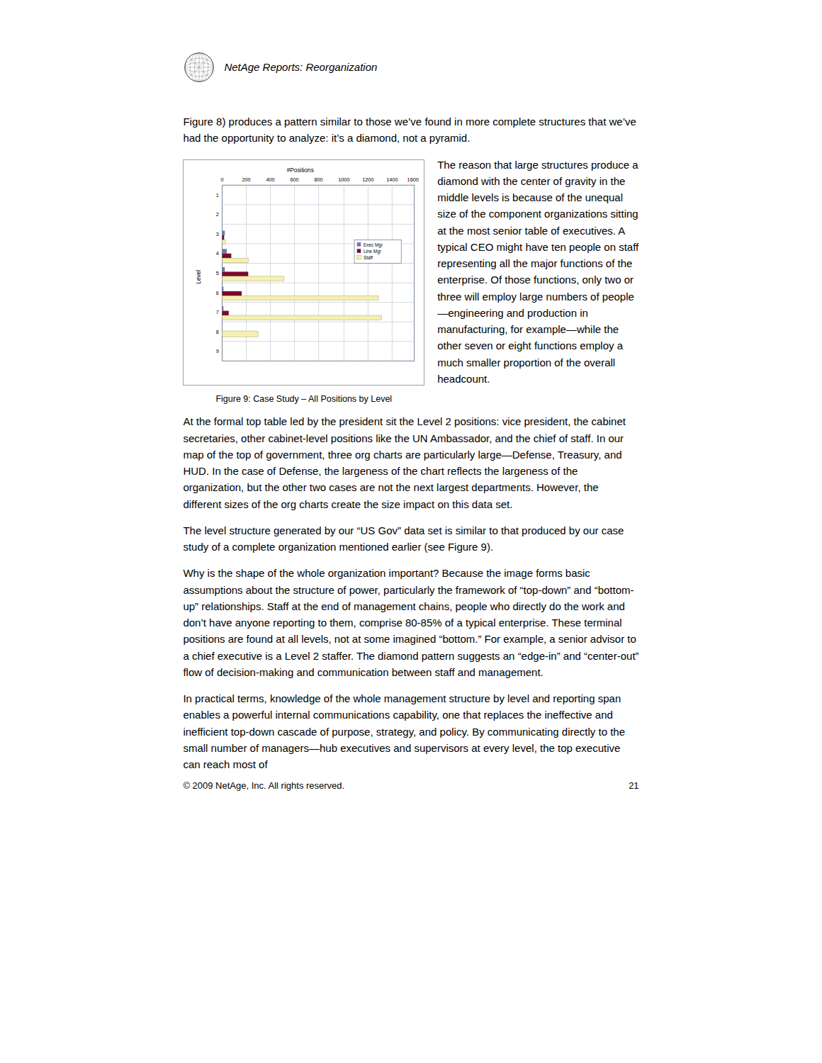NetAge Reports: Reorganization
Figure 8) produces a pattern similar to those we’ve found in more complete structures that we’ve had the opportunity to analyze: it’s a diamond, not a pyramid.
#Positions 0 200 400 600 800 1000 1200 1400 1600 Level 1 2 3 4 5 6 7 8 9 Exec Mgr Line Mgr Staff
Figure 9: Case Study – All Positions by Level
The reason that large structures produce a diamond with the center of gravity in the middle levels is because of the unequal size of the component organizations sitting at the most senior table of executives. A typical CEO might have ten people on staff representing all the major functions of the enterprise. Of those functions, only two or three will employ large numbers of people—engineering and production in manufacturing, for example—while the other seven or eight functions employ a much smaller proportion of the overall headcount.
At the formal top table led by the president sit the Level 2 positions: vice president, the cabinet secretaries, other cabinet-level positions like the UN Ambassador, and the chief of staff. In our map of the top of government, three org charts are particularly large—Defense, Treasury, and HUD. In the case of Defense, the largeness of the chart reflects the largeness of the organization, but the other two cases are not the next largest departments. However, the different sizes of the org charts create the size impact on this data set.
The level structure generated by our “US Gov” data set is similar to that produced by our case study of a complete organization mentioned earlier (see Figure 9).
Why is the shape of the whole organization important? Because the image forms basic assumptions about the structure of power, particularly the framework of “top-down” and “bottom-up” relationships. Staff at the end of management chains, people who directly do the work and don’t have anyone reporting to them, comprise 80-85% of a typical enterprise. These terminal positions are found at all levels, not at some imagined “bottom.” For example, a senior advisor to a chief executive is a Level 2 staffer. The diamond pattern suggests an “edge-in” and “center-out” flow of decision-making and communication between staff and management.
In practical terms, knowledge of the whole management structure by level and reporting span enables a powerful internal communications capability, one that replaces the ineffective and inefficient top-down cascade of purpose, strategy, and policy. By communicating directly to the small number of managers—hub executives and supervisors at every level, the top executive can reach most of
© 2009 NetAge, Inc. All rights reserved. 21